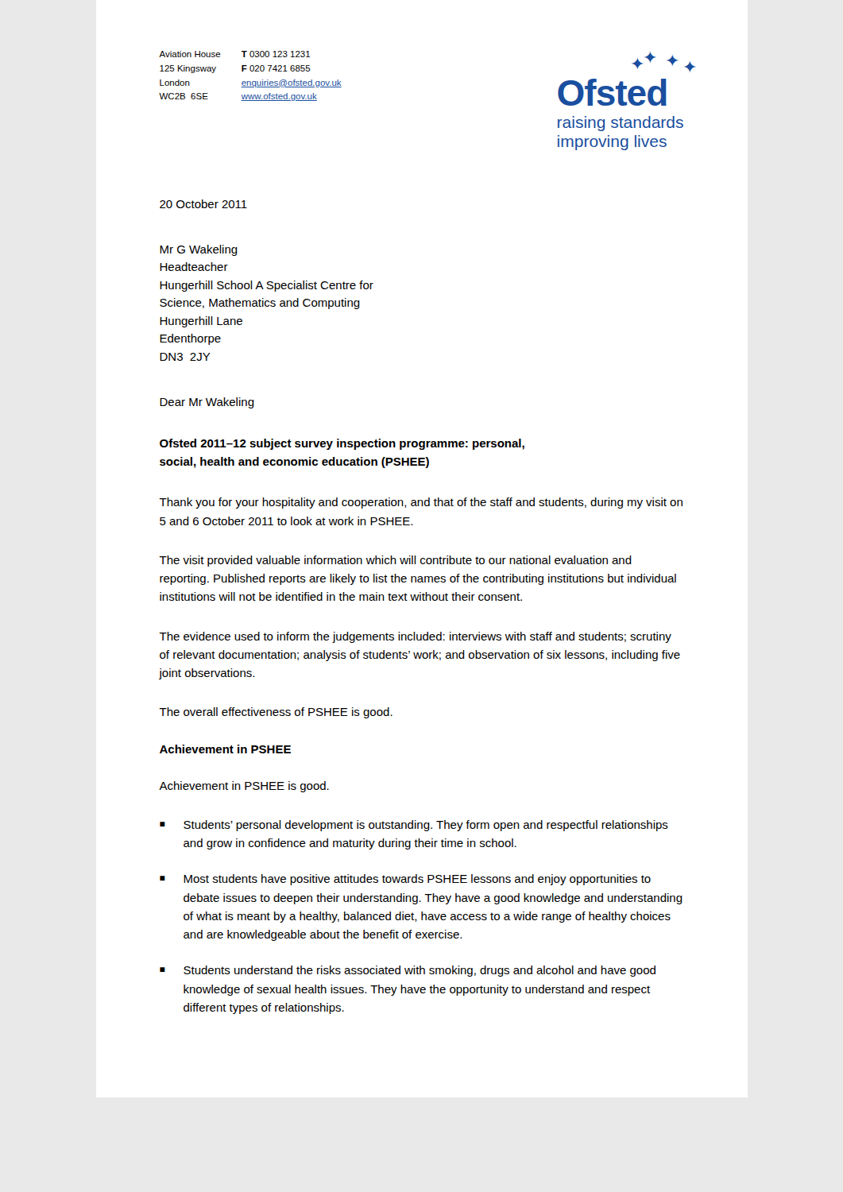Aviation House
125 Kingsway
London
WC2B 6SE
T 0300 123 1231
F 020 7421 6855
enquiries@ofsted.gov.uk
www.ofsted.gov.uk
✦ ✦ ✦ ✦
Ofsted raising standards
improving lives
20 October 2011
Mr G Wakeling
Headteacher
Hungerhill School A Specialist Centre for
Science, Mathematics and Computing
Hungerhill Lane
Edenthorpe
DN3 2JY
Dear Mr Wakeling
Ofsted 2011–12 subject survey inspection programme: personal,
social, health and economic education (PSHEE)
Thank you for your hospitality and cooperation, and that of the staff and students, during my visit on 5 and 6 October 2011 to look at work in PSHEE.
The visit provided valuable information which will contribute to our national evaluation and reporting. Published reports are likely to list the names of the contributing institutions but individual institutions will not be identified in the main text without their consent.
The evidence used to inform the judgements included: interviews with staff and students; scrutiny of relevant documentation; analysis of students’ work; and observation of six lessons, including five joint observations.
The overall effectiveness of PSHEE is good.
Achievement in PSHEE
Achievement in PSHEE is good.
Students’ personal development is outstanding. They form open and respectful relationships and grow in confidence and maturity during their time in school.
Most students have positive attitudes towards PSHEE lessons and enjoy opportunities to debate issues to deepen their understanding. They have a good knowledge and understanding of what is meant by a healthy, balanced diet, have access to a wide range of healthy choices and are knowledgeable about the benefit of exercise.
Students understand the risks associated with smoking, drugs and alcohol and have good knowledge of sexual health issues. They have the opportunity to understand and respect different types of relationships.